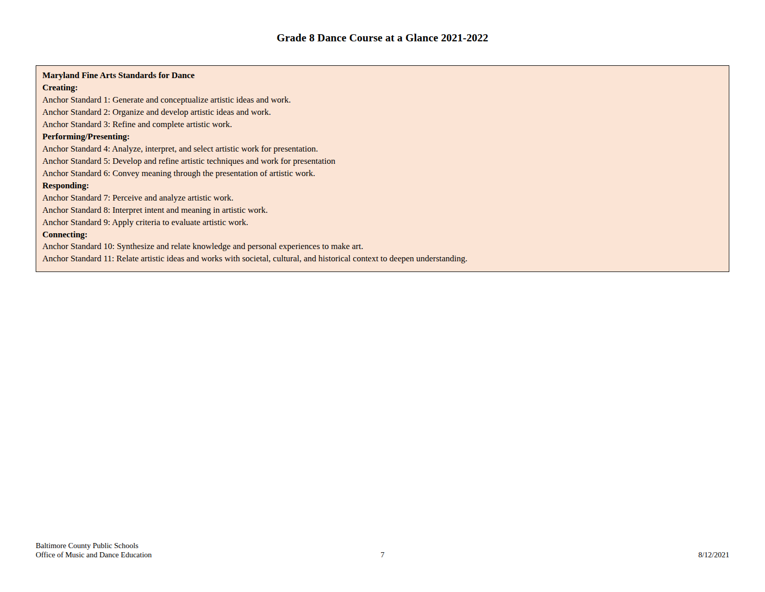Grade 8 Dance Course at a Glance 2021-2022
Maryland Fine Arts Standards for Dance
Creating:
Anchor Standard 1: Generate and conceptualize artistic ideas and work.
Anchor Standard 2: Organize and develop artistic ideas and work.
Anchor Standard 3: Refine and complete artistic work.
Performing/Presenting:
Anchor Standard 4: Analyze, interpret, and select artistic work for presentation.
Anchor Standard 5: Develop and refine artistic techniques and work for presentation
Anchor Standard 6: Convey meaning through the presentation of artistic work.
Responding:
Anchor Standard 7: Perceive and analyze artistic work.
Anchor Standard 8: Interpret intent and meaning in artistic work.
Anchor Standard 9: Apply criteria to evaluate artistic work.
Connecting:
Anchor Standard 10: Synthesize and relate knowledge and personal experiences to make art.
Anchor Standard 11: Relate artistic ideas and works with societal, cultural, and historical context to deepen understanding.
Baltimore County Public Schools
Office of Music and Dance Education
8/12/2021
7